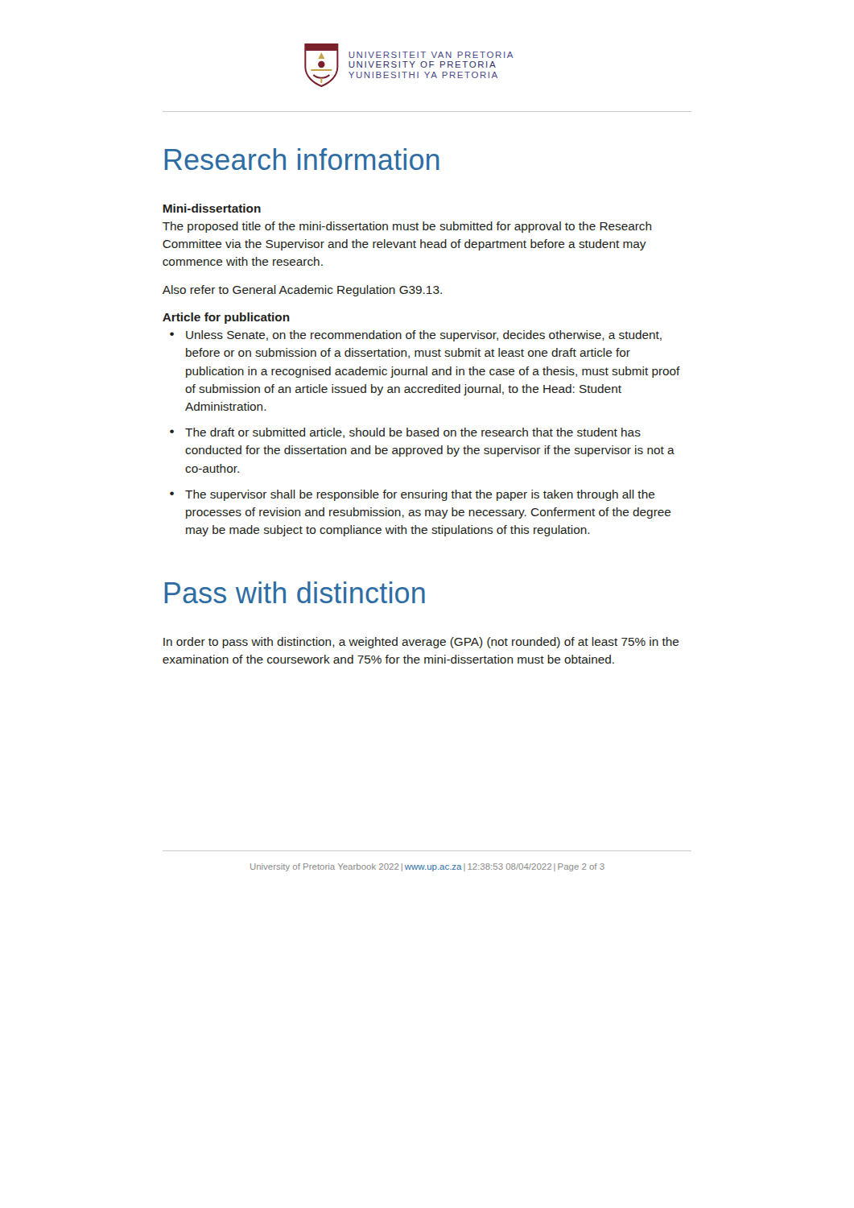Universiteit van Pretoria University of Pretoria Yunibesithi ya Pretoria
Research information
Mini-dissertation
The proposed title of the mini-dissertation must be submitted for approval to the Research Committee via the Supervisor and the relevant head of department before a student may commence with the research.
Also refer to General Academic Regulation G39.13.
Article for publication
Unless Senate, on the recommendation of the supervisor, decides otherwise, a student, before or on submission of a dissertation, must submit at least one draft article for publication in a recognised academic journal and in the case of a thesis, must submit proof of submission of an article issued by an accredited journal, to the Head: Student Administration.
The draft or submitted article, should be based on the research that the student has conducted for the dissertation and be approved by the supervisor if the supervisor is not a co-author.
The supervisor shall be responsible for ensuring that the paper is taken through all the processes of revision and resubmission, as may be necessary. Conferment of the degree may be made subject to compliance with the stipulations of this regulation.
Pass with distinction
In order to pass with distinction, a weighted average (GPA) (not rounded) of at least 75% in the examination of the coursework and 75% for the mini-dissertation must be obtained.
University of Pretoria Yearbook 2022|www.up.ac.za|12:38:53 08/04/2022|Page 2 of 3